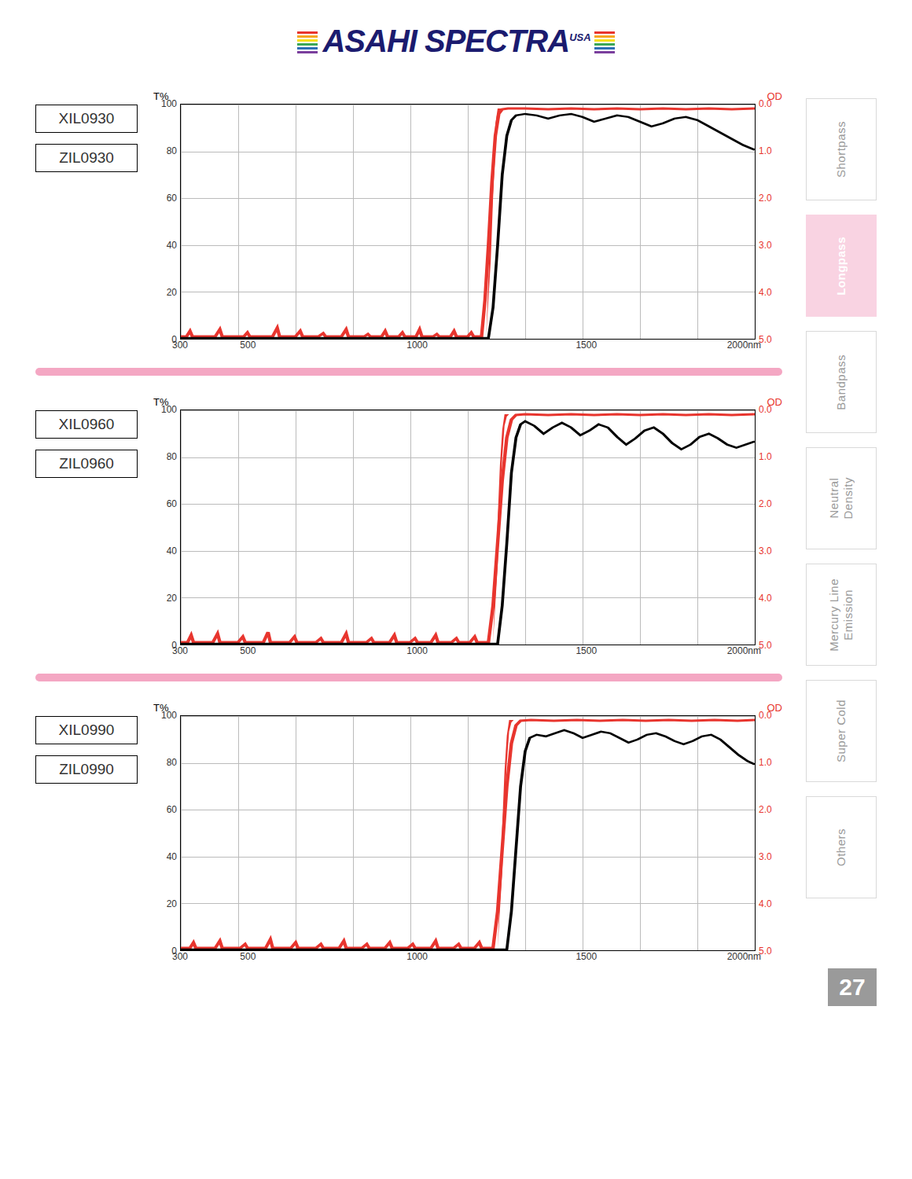ASAHI SPECTRAUSA
XIL0930
ZIL0930
T% OD
100
80
60
40
20
0
0.0
1.0
2.0
3.0
4.0
5.0
300 500 1000 1500 2000nm
XIL0960
ZIL0960
T% OD
100
80
60
40
20
0
0.0
1.0
2.0
3.0
4.0
5.0
300 500 1000 1500 2000nm
XIL0990
ZIL0990
T% OD
100
80
60
40
20
0
0.0
1.0
2.0
3.0
4.0
5.0
300 500 1000 1500 2000nm
Shortpass
Longpass
Bandpass
Neutral
Density
Mercury Line
Emission
Super Cold
Others
27